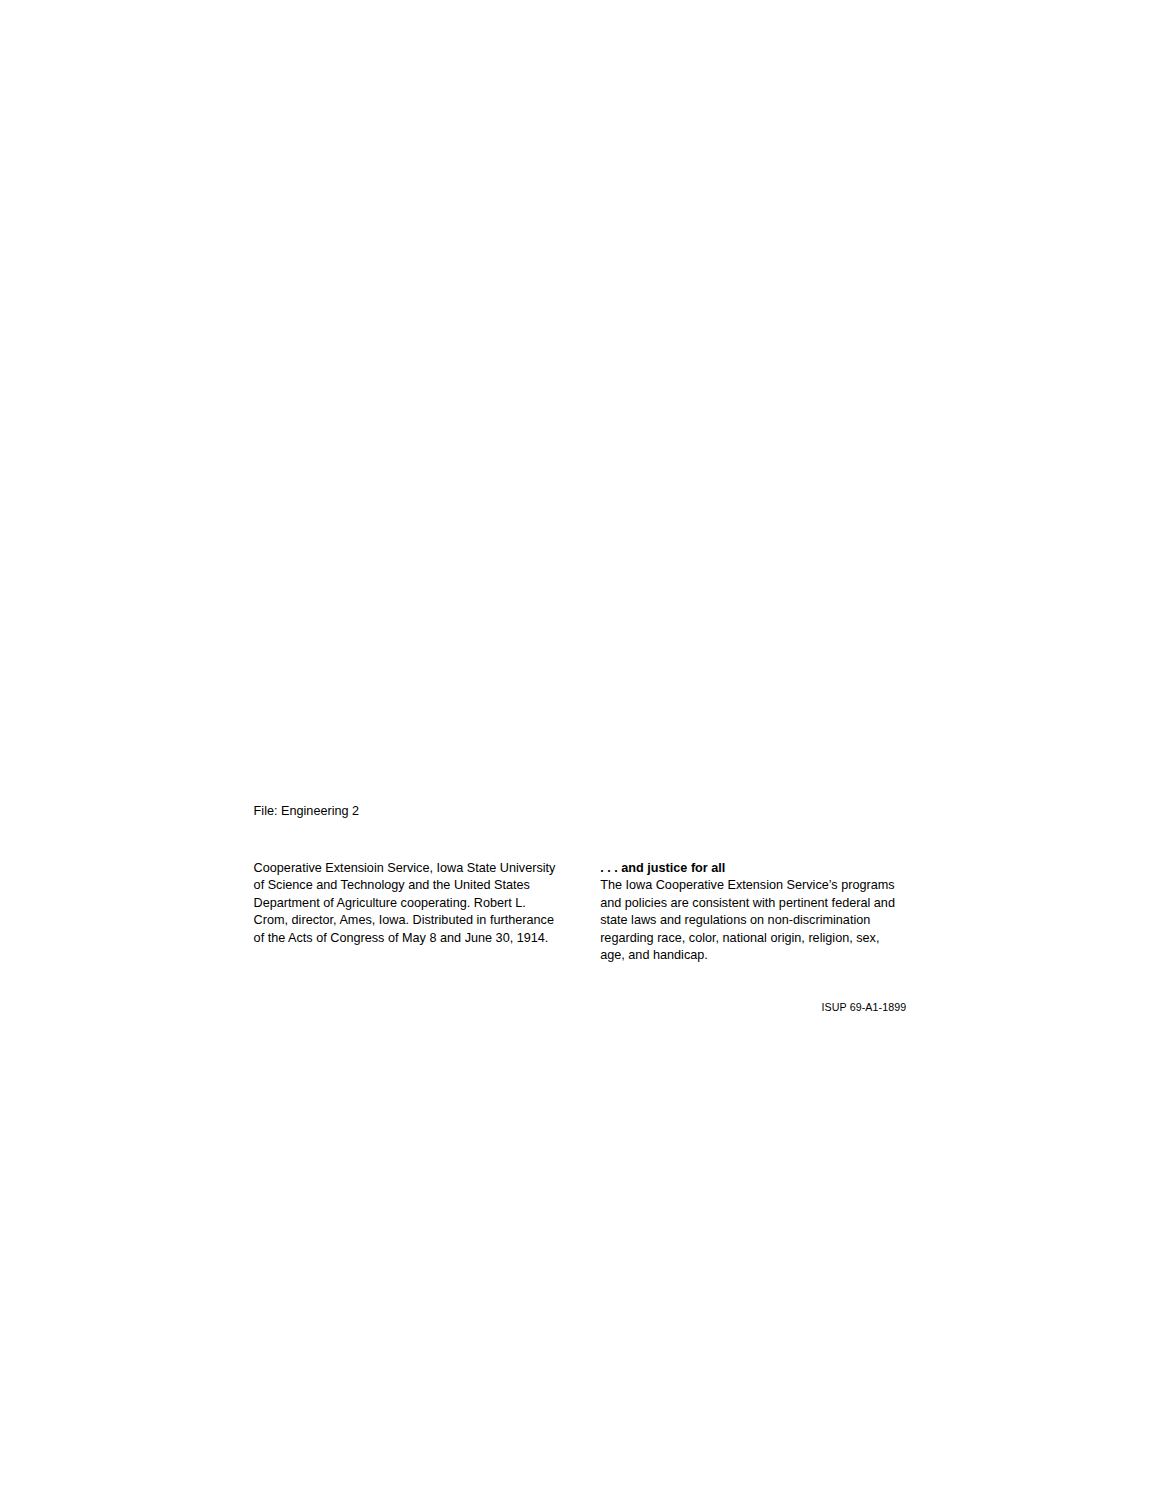File: Engineering 2
Cooperative Extensioin Service, Iowa State University of Science and Technology and the United States Department of Agriculture cooperating. Robert L. Crom, director, Ames, Iowa. Distributed in furtherance of the Acts of Congress of May 8 and June 30, 1914.
. . . and justice for all
The Iowa Cooperative Extension Service’s programs and policies are consistent with pertinent federal and state laws and regulations on non-discrimination regarding race, color, national origin, religion, sex, age, and handicap.
ISUP 69-A1-1899